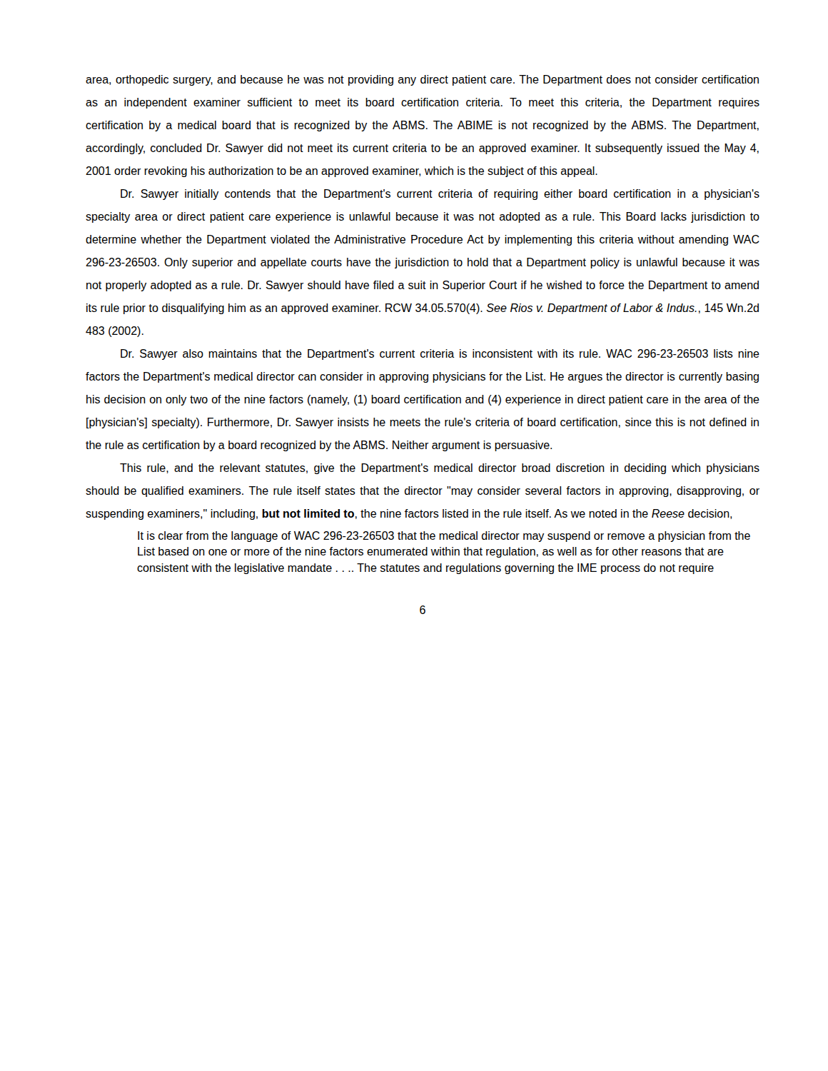area, orthopedic surgery, and because he was not providing any direct patient care. The Department does not consider certification as an independent examiner sufficient to meet its board certification criteria. To meet this criteria, the Department requires certification by a medical board that is recognized by the ABMS. The ABIME is not recognized by the ABMS. The Department, accordingly, concluded Dr. Sawyer did not meet its current criteria to be an approved examiner. It subsequently issued the May 4, 2001 order revoking his authorization to be an approved examiner, which is the subject of this appeal.
Dr. Sawyer initially contends that the Department's current criteria of requiring either board certification in a physician's specialty area or direct patient care experience is unlawful because it was not adopted as a rule. This Board lacks jurisdiction to determine whether the Department violated the Administrative Procedure Act by implementing this criteria without amending WAC 296-23-26503. Only superior and appellate courts have the jurisdiction to hold that a Department policy is unlawful because it was not properly adopted as a rule. Dr. Sawyer should have filed a suit in Superior Court if he wished to force the Department to amend its rule prior to disqualifying him as an approved examiner. RCW 34.05.570(4). See Rios v. Department of Labor & Indus., 145 Wn.2d 483 (2002).
Dr. Sawyer also maintains that the Department's current criteria is inconsistent with its rule. WAC 296-23-26503 lists nine factors the Department's medical director can consider in approving physicians for the List. He argues the director is currently basing his decision on only two of the nine factors (namely, (1) board certification and (4) experience in direct patient care in the area of the [physician's] specialty). Furthermore, Dr. Sawyer insists he meets the rule's criteria of board certification, since this is not defined in the rule as certification by a board recognized by the ABMS. Neither argument is persuasive.
This rule, and the relevant statutes, give the Department's medical director broad discretion in deciding which physicians should be qualified examiners. The rule itself states that the director "may consider several factors in approving, disapproving, or suspending examiners," including, but not limited to, the nine factors listed in the rule itself. As we noted in the Reese decision,
It is clear from the language of WAC 296-23-26503 that the medical director may suspend or remove a physician from the List based on one or more of the nine factors enumerated within that regulation, as well as for other reasons that are consistent with the legislative mandate . . .. The statutes and regulations governing the IME process do not require
6